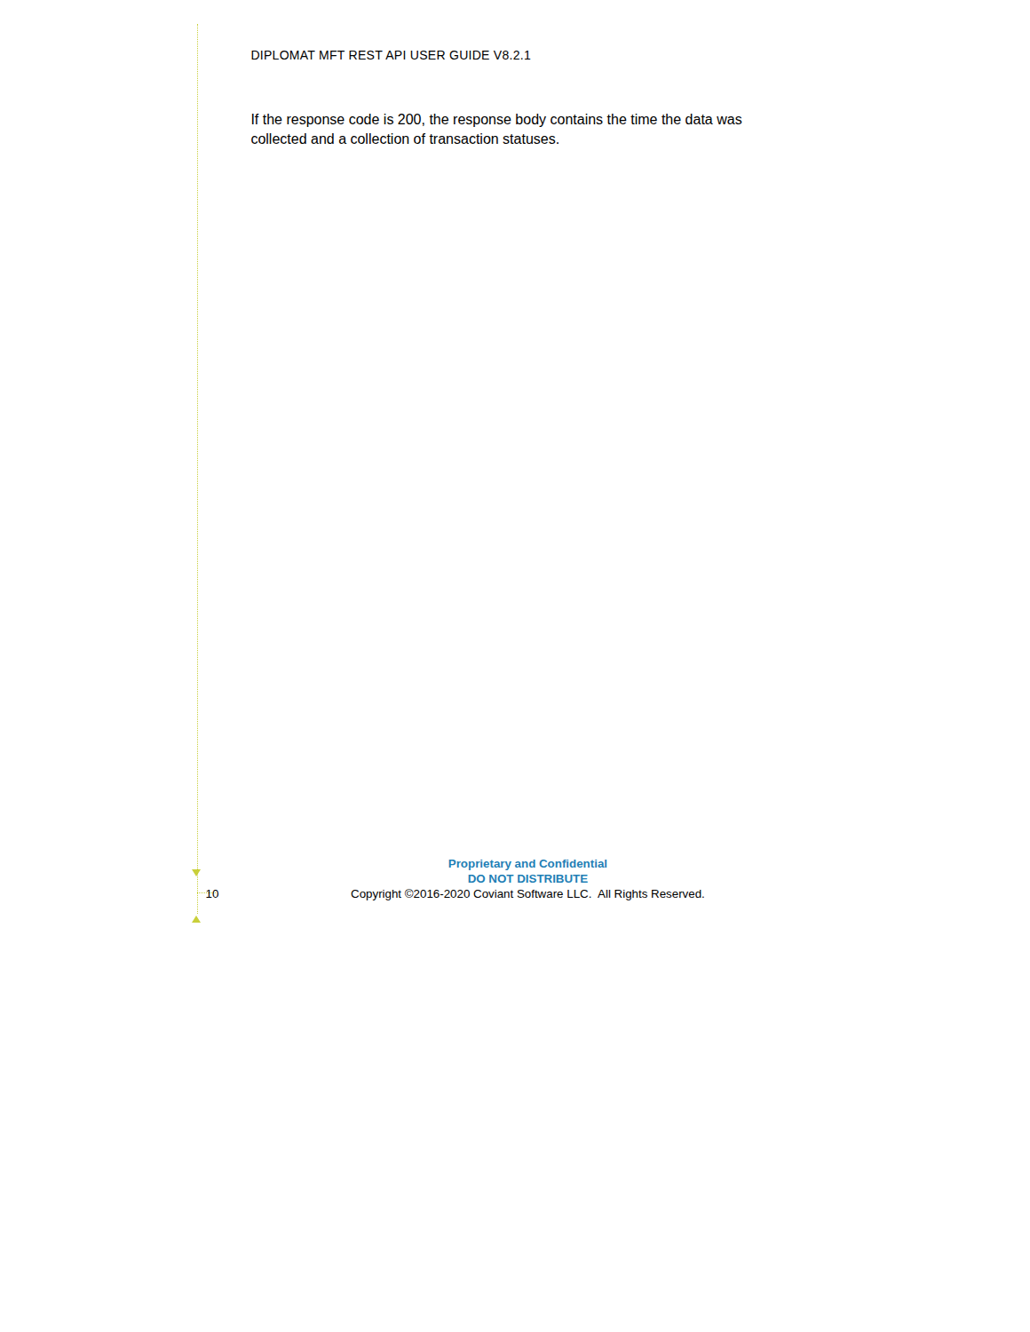DIPLOMAT MFT REST API USER GUIDE V8.2.1
If the response code is 200, the response body contains the time the data was collected and a collection of transaction statuses.
10
Proprietary and Confidential
DO NOT DISTRIBUTE
Copyright ©2016-2020 Coviant Software LLC. All Rights Reserved.